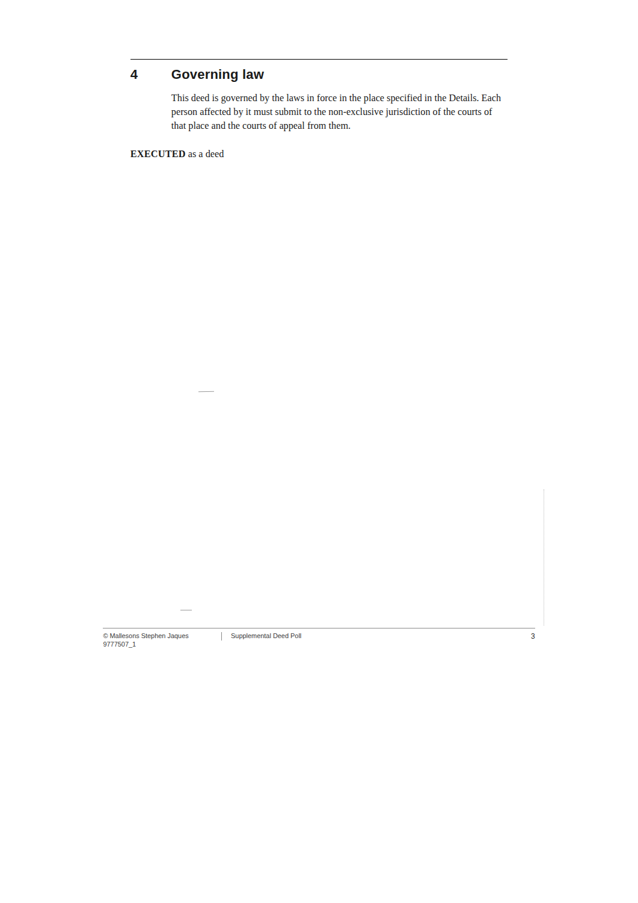4
Governing law
This deed is governed by the laws in force in the place specified in the Details. Each person affected by it must submit to the non-exclusive jurisdiction of the courts of that place and the courts of appeal from them.
EXECUTED as a deed
© Mallesons Stephen Jaques
9777507_1
Supplemental Deed Poll
3